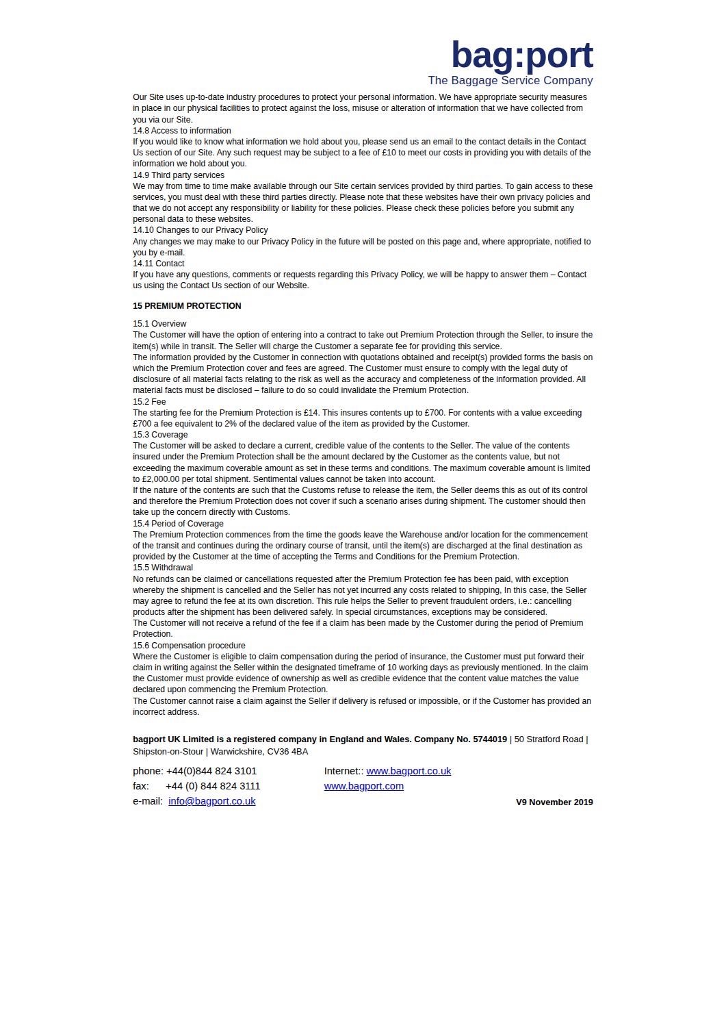bag: port
The Baggage Service Company
Our Site uses up-to-date industry procedures to protect your personal information. We have appropriate security measures in place in our physical facilities to protect against the loss, misuse or alteration of information that we have collected from you via our Site.
14.8 Access to information
If you would like to know what information we hold about you, please send us an email to the contact details in the Contact Us section of our Site. Any such request may be subject to a fee of £10 to meet our costs in providing you with details of the information we hold about you.
14.9 Third party services
We may from time to time make available through our Site certain services provided by third parties. To gain access to these services, you must deal with these third parties directly. Please note that these websites have their own privacy policies and that we do not accept any responsibility or liability for these policies. Please check these policies before you submit any personal data to these websites.
14.10 Changes to our Privacy Policy
Any changes we may make to our Privacy Policy in the future will be posted on this page and, where appropriate, notified to you by e-mail.
14.11 Contact
If you have any questions, comments or requests regarding this Privacy Policy, we will be happy to answer them – Contact us using the Contact Us section of our Website.
15 PREMIUM PROTECTION
15.1 Overview
The Customer will have the option of entering into a contract to take out Premium Protection through the Seller, to insure the item(s) while in transit. The Seller will charge the Customer a separate fee for providing this service.
The information provided by the Customer in connection with quotations obtained and receipt(s) provided forms the basis on which the Premium Protection cover and fees are agreed. The Customer must ensure to comply with the legal duty of disclosure of all material facts relating to the risk as well as the accuracy and completeness of the information provided. All material facts must be disclosed – failure to do so could invalidate the Premium Protection.
15.2 Fee
The starting fee for the Premium Protection is £14. This insures contents up to £700. For contents with a value exceeding £700 a fee equivalent to 2% of the declared value of the item as provided by the Customer.
15.3 Coverage
The Customer will be asked to declare a current, credible value of the contents to the Seller. The value of the contents insured under the Premium Protection shall be the amount declared by the Customer as the contents value, but not exceeding the maximum coverable amount as set in these terms and conditions. The maximum coverable amount is limited to £2,000.00 per total shipment. Sentimental values cannot be taken into account.
If the nature of the contents are such that the Customs refuse to release the item, the Seller deems this as out of its control and therefore the Premium Protection does not cover if such a scenario arises during shipment. The customer should then take up the concern directly with Customs.
15.4 Period of Coverage
The Premium Protection commences from the time the goods leave the Warehouse and/or location for the commencement of the transit and continues during the ordinary course of transit, until the item(s) are discharged at the final destination as provided by the Customer at the time of accepting the Terms and Conditions for the Premium Protection.
15.5 Withdrawal
No refunds can be claimed or cancellations requested after the Premium Protection fee has been paid, with exception whereby the shipment is cancelled and the Seller has not yet incurred any costs related to shipping, In this case, the Seller may agree to refund the fee at its own discretion. This rule helps the Seller to prevent fraudulent orders, i.e.: cancelling products after the shipment has been delivered safely. In special circumstances, exceptions may be considered.
The Customer will not receive a refund of the fee if a claim has been made by the Customer during the period of Premium Protection.
15.6 Compensation procedure
Where the Customer is eligible to claim compensation during the period of insurance, the Customer must put forward their claim in writing against the Seller within the designated timeframe of 10 working days as previously mentioned. In the claim the Customer must provide evidence of ownership as well as credible evidence that the content value matches the value declared upon commencing the Premium Protection.
The Customer cannot raise a claim against the Seller if delivery is refused or impossible, or if the Customer has provided an incorrect address.
bagport UK Limited is a registered company in England and Wales. Company No. 5744019 | 50 Stratford Road | Shipston-on-Stour | Warwickshire, CV36 4BA
| phone: +44(0)844 824 3101 | Internet:: www.bagport.co.uk |
| fax: +44 (0) 844 824 3111 | www.bagport.com |
| e-mail: info@bagport.co.uk | |
V9 November 2019